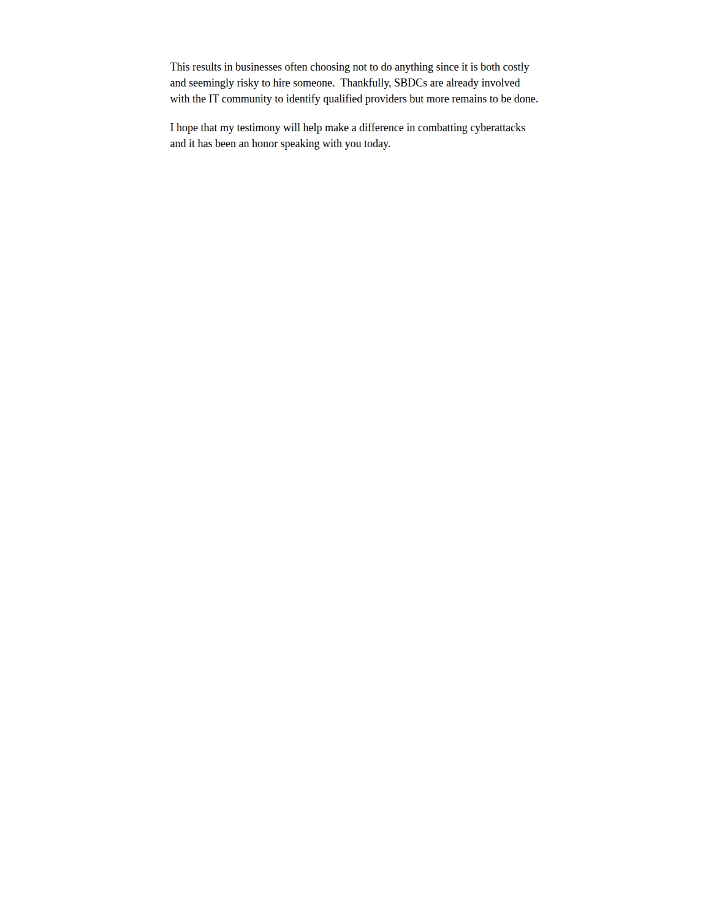This results in businesses often choosing not to do anything since it is both costly and seemingly risky to hire someone. Thankfully, SBDCs are already involved with the IT community to identify qualified providers but more remains to be done.
I hope that my testimony will help make a difference in combatting cyberattacks and it has been an honor speaking with you today.